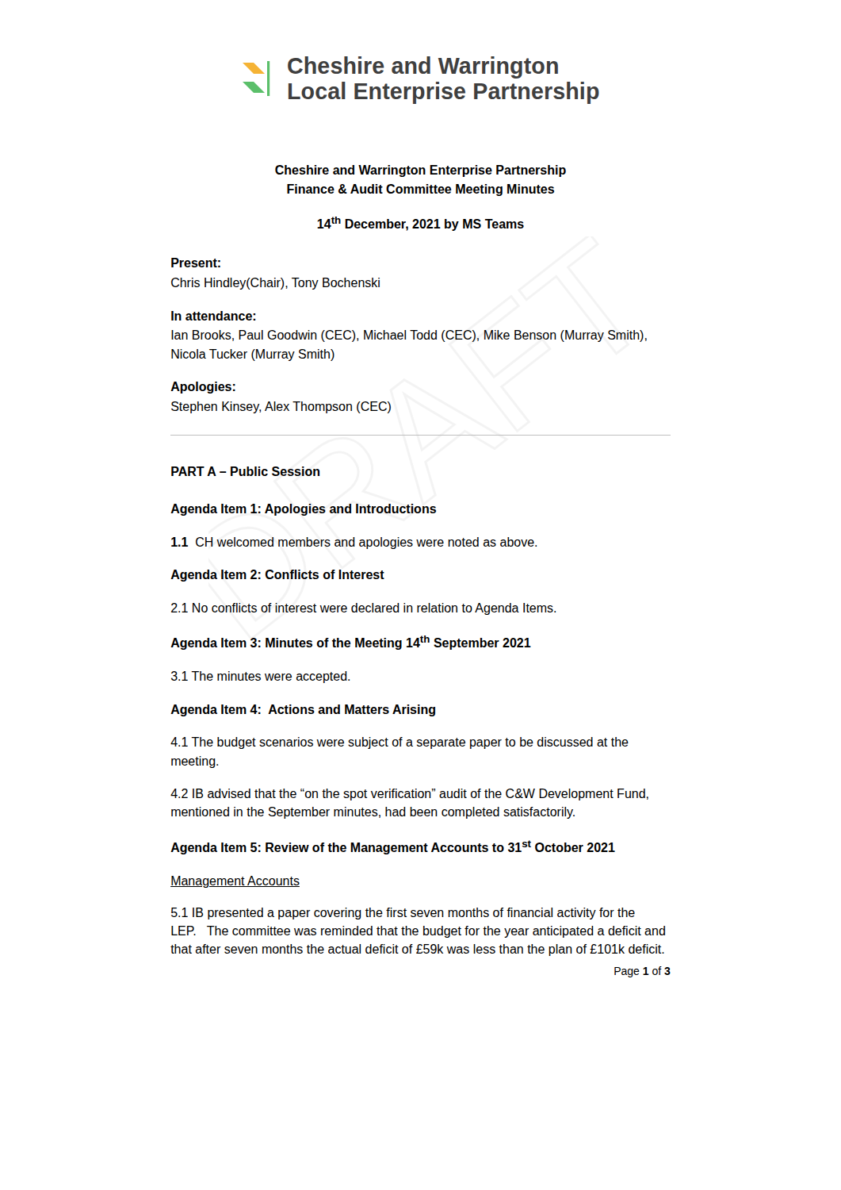DRAFT
Cheshire and Warrington
Local Enterprise Partnership
Cheshire and Warrington Enterprise Partnership
Finance & Audit Committee Meeting Minutes
14th December, 2021 by MS Teams
Present:
Chris Hindley(Chair), Tony Bochenski
In attendance:
Ian Brooks, Paul Goodwin (CEC), Michael Todd (CEC), Mike Benson (Murray Smith), Nicola Tucker (Murray Smith)
Apologies:
Stephen Kinsey, Alex Thompson (CEC)
PART A – Public Session
Agenda Item 1: Apologies and Introductions
1.1 CH welcomed members and apologies were noted as above.
Agenda Item 2: Conflicts of Interest
2.1 No conflicts of interest were declared in relation to Agenda Items.
Agenda Item 3: Minutes of the Meeting 14th September 2021
3.1 The minutes were accepted.
Agenda Item 4: Actions and Matters Arising
4.1 The budget scenarios were subject of a separate paper to be discussed at the meeting.
4.2 IB advised that the “on the spot verification” audit of the C&W Development Fund, mentioned in the September minutes, had been completed satisfactorily.
Agenda Item 5: Review of the Management Accounts to 31st October 2021
Management Accounts
5.1 IB presented a paper covering the first seven months of financial activity for the LEP. The committee was reminded that the budget for the year anticipated a deficit and that after seven months the actual deficit of £59k was less than the plan of £101k deficit.
Page 1 of 3